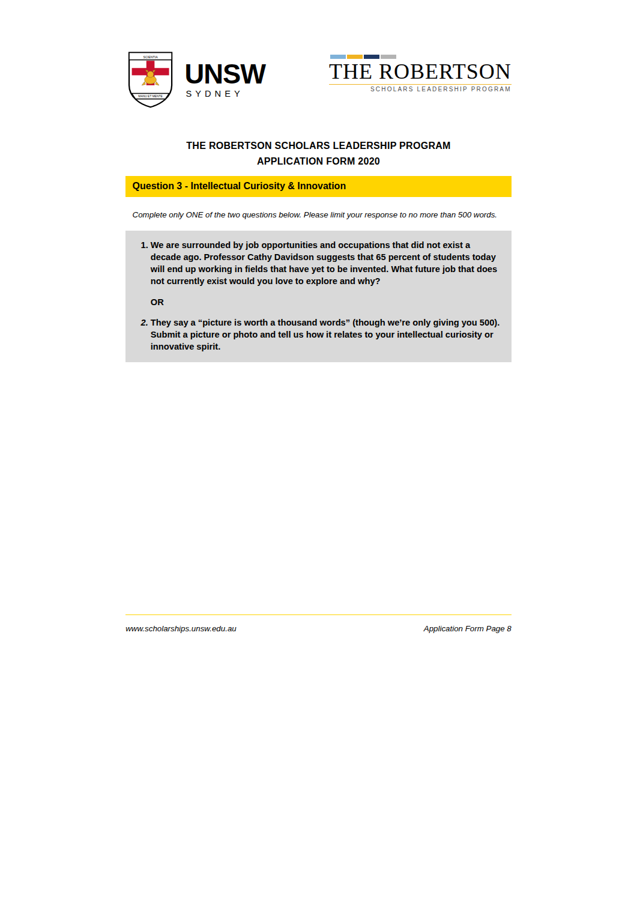SCIENTIA MANU ET MENTE
UNSW SYDNEY
THE ROBERTSON
SCHOLARS LEADERSHIP PROGRAM
THE ROBERTSON SCHOLARS LEADERSHIP PROGRAM
APPLICATION FORM 2020
Question 3 - Intellectual Curiosity & Innovation
Complete only ONE of the two questions below. Please limit your response to no more than 500 words.
We are surrounded by job opportunities and occupations that did not exist a decade ago. Professor Cathy Davidson suggests that 65 percent of students today will end up working in fields that have yet to be invented. What future job that does not currently exist would you love to explore and why?
OR
They say a “picture is worth a thousand words” (though we’re only giving you 500). Submit a picture or photo and tell us how it relates to your intellectual curiosity or innovative spirit.
www.scholarships.unsw.edu.au Application Form Page 8